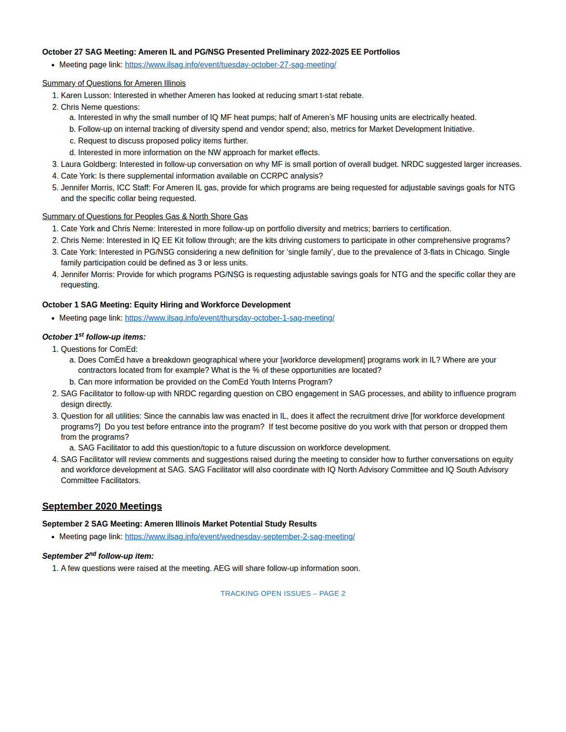October 27 SAG Meeting: Ameren IL and PG/NSG Presented Preliminary 2022-2025 EE Portfolios
Meeting page link: https://www.ilsag.info/event/tuesday-october-27-sag-meeting/
Summary of Questions for Ameren Illinois
Karen Lusson: Interested in whether Ameren has looked at reducing smart t-stat rebate.
Chris Neme questions:
Interested in why the small number of IQ MF heat pumps; half of Ameren’s MF housing units are electrically heated.
Follow-up on internal tracking of diversity spend and vendor spend; also, metrics for Market Development Initiative.
Request to discuss proposed policy items further.
Interested in more information on the NW approach for market effects.
Laura Goldberg: Interested in follow-up conversation on why MF is small portion of overall budget. NRDC suggested larger increases.
Cate York: Is there supplemental information available on CCRPC analysis?
Jennifer Morris, ICC Staff: For Ameren IL gas, provide for which programs are being requested for adjustable savings goals for NTG and the specific collar being requested.
Summary of Questions for Peoples Gas & North Shore Gas
Cate York and Chris Neme: Interested in more follow-up on portfolio diversity and metrics; barriers to certification.
Chris Neme: Interested in IQ EE Kit follow through; are the kits driving customers to participate in other comprehensive programs?
Cate York: Interested in PG/NSG considering a new definition for ‘single family’, due to the prevalence of 3-flats in Chicago. Single family participation could be defined as 3 or less units.
Jennifer Morris: Provide for which programs PG/NSG is requesting adjustable savings goals for NTG and the specific collar they are requesting.
October 1 SAG Meeting: Equity Hiring and Workforce Development
Meeting page link: https://www.ilsag.info/event/thursday-october-1-sag-meeting/
October 1st follow-up items:
Questions for ComEd:
Does ComEd have a breakdown geographical where your [workforce development] programs work in IL? Where are your contractors located from for example? What is the % of these opportunities are located?
Can more information be provided on the ComEd Youth Interns Program?
SAG Facilitator to follow-up with NRDC regarding question on CBO engagement in SAG processes, and ability to influence program design directly.
Question for all utilities: Since the cannabis law was enacted in IL, does it affect the recruitment drive [for workforce development programs?] Do you test before entrance into the program? If test become positive do you work with that person or dropped them from the programs?
SAG Facilitator to add this question/topic to a future discussion on workforce development.
SAG Facilitator will review comments and suggestions raised during the meeting to consider how to further conversations on equity and workforce development at SAG. SAG Facilitator will also coordinate with IQ North Advisory Committee and IQ South Advisory Committee Facilitators.
September 2020 Meetings
September 2 SAG Meeting: Ameren Illinois Market Potential Study Results
Meeting page link: https://www.ilsag.info/event/wednesday-september-2-sag-meeting/
September 2nd follow-up item:
A few questions were raised at the meeting. AEG will share follow-up information soon.
TRACKING OPEN ISSUES – PAGE 2